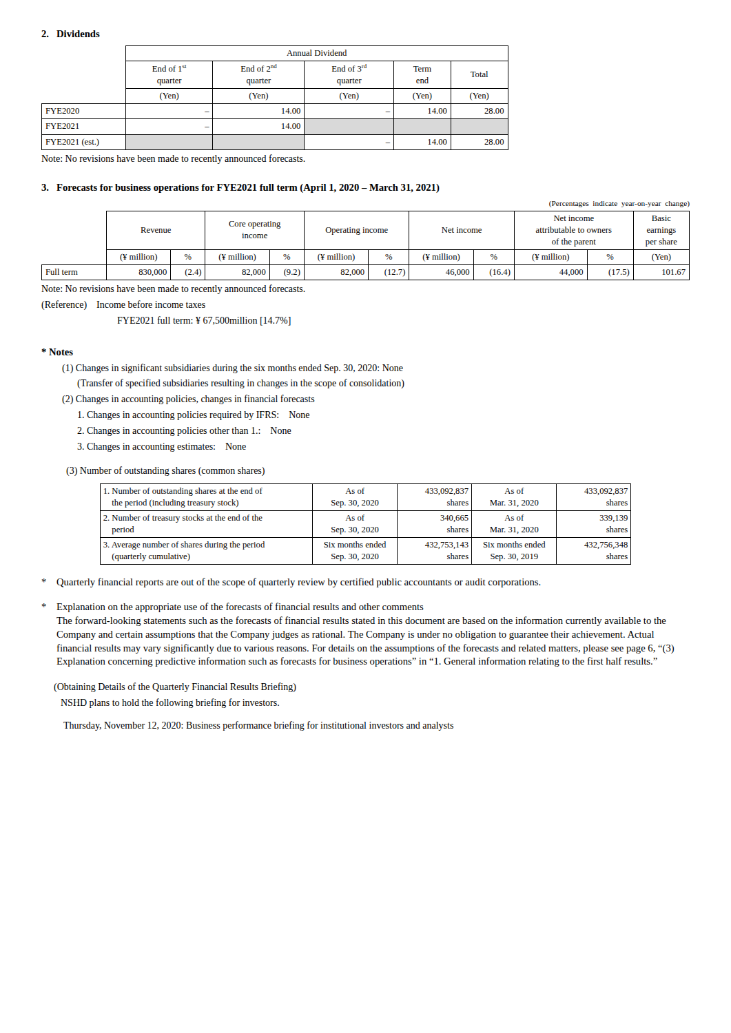2. Dividends
| | Annual Dividend |
| End of 1 st quarter | End of 2 nd quarter | End of 3 rd quarter | Term end | Total |
| (Yen) | (Yen) | (Yen) | (Yen) | (Yen) |
| FYE2020 | ‒ | 14.00 | ‒ | 14.00 | 28.00 |
| FYE2021 | ‒ | 14.00 | | | |
| FYE2021 (est.) | | | ‒ | 14.00 | 28.00 |
Note: No revisions have been made to recently announced forecasts.
3. Forecasts for business operations for FYE2021 full term (April 1, 2020 – March 31, 2021)
(Percentages indicate year-on-year change)
| | Revenue | Core operating income | Operating income | Net income | Net income attributable to owners of the parent | Basic earnings per share |
| (¥ million) | % | (¥ million) | % | (¥ million) | % | (¥ million) | % | (¥ million) | % | (Yen) |
| Full term | 830,000 | (2.4) | 82,000 | (9.2) | 82,000 | (12.7) | 46,000 | (16.4) | 44,000 | (17.5) | 101.67 |
Note: No revisions have been made to recently announced forecasts.
(Reference) Income before income taxes
FYE2021 full term: ¥ 67,500million [14.7%]
* Notes
(1) Changes in significant subsidiaries during the six months ended Sep. 30, 2020: None
(Transfer of specified subsidiaries resulting in changes in the scope of consolidation)
(2) Changes in accounting policies, changes in financial forecasts
1. Changes in accounting policies required by IFRS: None
2. Changes in accounting policies other than 1.: None
3. Changes in accounting estimates: None
(3) Number of outstanding shares (common shares)
| 1. Number of outstanding shares at the end of the period (including treasury stock) | As of Sep. 30, 2020 | 433,092,837 shares | As of Mar. 31, 2020 | 433,092,837 shares |
| 2. Number of treasury stocks at the end of the period | As of Sep. 30, 2020 | 340,665 shares | As of Mar. 31, 2020 | 339,139 shares |
| 3. Average number of shares during the period (quarterly cumulative) | Six months ended Sep. 30, 2020 | 432,753,143 shares | Six months ended Sep. 30, 2019 | 432,756,348 shares |
*
Quarterly financial reports are out of the scope of quarterly review by certified public accountants or audit corporations.
*
Explanation on the appropriate use of the forecasts of financial results and other comments
The forward-looking statements such as the forecasts of financial results stated in this document are based on the information currently available to the Company and certain assumptions that the Company judges as rational. The Company is under no obligation to guarantee their achievement. Actual financial results may vary significantly due to various reasons. For details on the assumptions of the forecasts and related matters, please see page 6, “(3) Explanation concerning predictive information such as forecasts for business operations” in “1. General information relating to the first half results.”
(Obtaining Details of the Quarterly Financial Results Briefing)
NSHD plans to hold the following briefing for investors.
Thursday, November 12, 2020: Business performance briefing for institutional investors and analysts